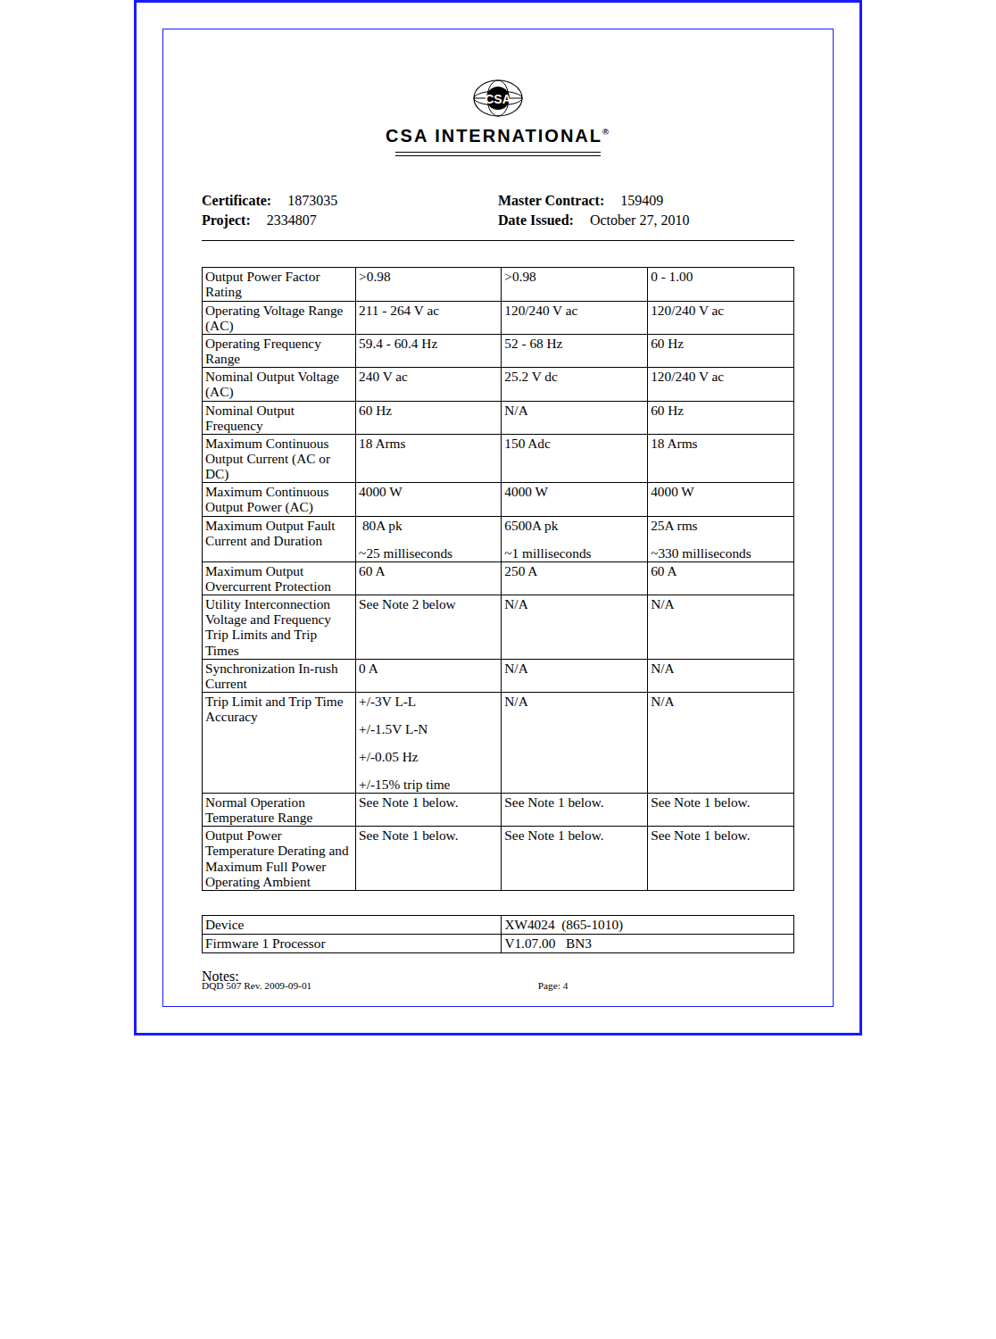CSA
CSA INTERNATIONAL®
| Certificate: 1873035 | Master Contract: 159409 |
| Project: 2334807 | Date Issued: October 27, 2010 |
| Output Power Factor Rating | >0.98 | >0.98 | 0 - 1.00 |
| Operating Voltage Range (AC) | 211 - 264 V ac | 120/240 V ac | 120/240 V ac |
| Operating Frequency Range | 59.4 - 60.4 Hz | 52 - 68 Hz | 60 Hz |
| Nominal Output Voltage (AC) | 240 V ac | 25.2 V dc | 120/240 V ac |
| Nominal Output Frequency | 60 Hz | N/A | 60 Hz |
| Maximum Continuous Output Current (AC or DC) | 18 Arms | 150 Adc | 18 Arms |
| Maximum Continuous Output Power (AC) | 4000 W | 4000 W | 4000 W |
| Maximum Output Fault Current and Duration | 80A pk ~25 milliseconds | 6500A pk ~1 milliseconds | 25A rms ~330 milliseconds |
| Maximum Output Overcurrent Protection | 60 A | 250 A | 60 A |
| Utility Interconnection Voltage and Frequency Trip Limits and Trip Times | See Note 2 below | N/A | N/A |
| Synchronization In-rush Current | 0 A | N/A | N/A |
| Trip Limit and Trip Time Accuracy | +/-3V L-L +/-1.5V L-N +/-0.05 Hz +/-15% trip time | N/A | N/A |
| Normal Operation Temperature Range | See Note 1 below. | See Note 1 below. | See Note 1 below. |
| Output Power Temperature Derating and Maximum Full Power Operating Ambient | See Note 1 below. | See Note 1 below. | See Note 1 below. |
| Device | XW4024 (865-1010) |
| Firmware 1 Processor | V1.07.00 BN3 |
Notes:
DQD 507 Rev. 2009-09-01
Page: 4